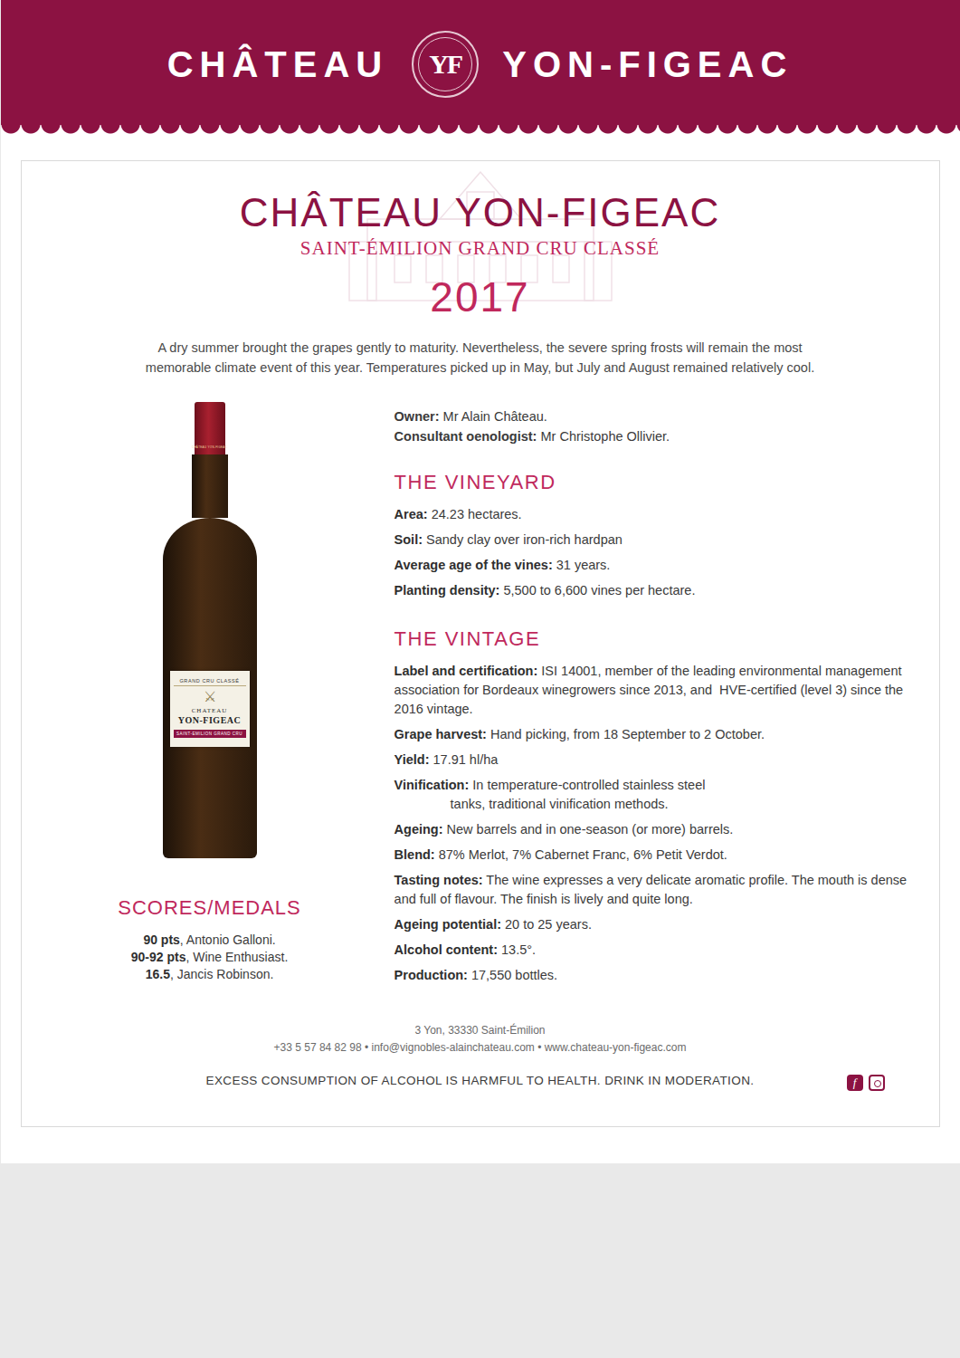CHÂTEAU
YF
YON-FIGEAC
CHÂTEAU YON-FIGEAC
SAINT-ÉMILION GRAND CRU CLASSÉ
2017
A dry summer brought the grapes gently to maturity. Nevertheless, the severe spring frosts will remain the most memorable climate event of this year. Temperatures picked up in May, but July and August remained relatively cool.
GRAND CRU CLASSÉ
⚔
CHATEAU
YON-FIGEAC
SAINT-EMILION GRAND CRU
SCORES/MEDALS
90 pts, Antonio Galloni.
90-92 pts, Wine Enthusiast.
16.5, Jancis Robinson.
Owner: Mr Alain Château.
Consultant oenologist: Mr Christophe Ollivier.
THE VINEYARD
Area: 24.23 hectares.
Soil: Sandy clay over iron-rich hardpan
Average age of the vines: 31 years.
Planting density: 5,500 to 6,600 vines per hectare.
THE VINTAGE
Label and certification: ISI 14001, member of the leading environmental management association for Bordeaux winegrowers since 2013, and HVE-certified (level 3) since the 2016 vintage.
Grape harvest: Hand picking, from 18 September to 2 October.
Yield: 17.91 hl/ha
Vinification: In temperature-controlled stainless steel tanks, traditional vinification methods.
Ageing: New barrels and in one-season (or more) barrels.
Blend: 87% Merlot, 7% Cabernet Franc, 6% Petit Verdot.
Tasting notes: The wine expresses a very delicate aromatic profile. The mouth is dense and full of flavour. The finish is lively and quite long.
Ageing potential: 20 to 25 years.
Alcohol content: 13.5°.
Production: 17,550 bottles.
3 Yon, 33330 Saint-Émilion
+33 5 57 84 82 98 • info@vignobles-alainchateau.com • www.chateau-yon-figeac.com
EXCESS CONSUMPTION OF ALCOHOL IS HARMFUL TO HEALTH. DRINK IN MODERATION.